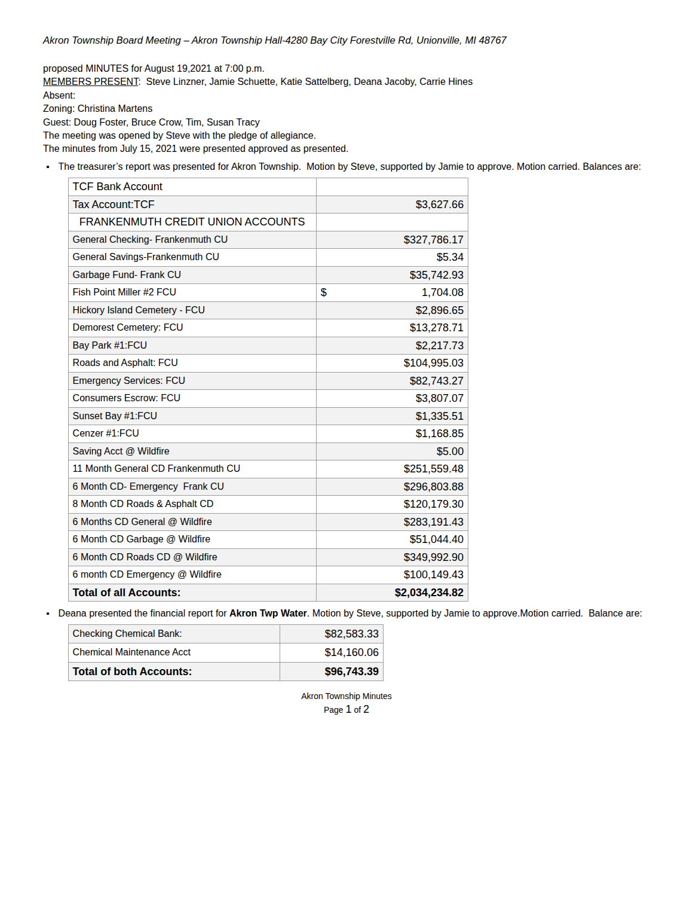Akron Township Board Meeting – Akron Township Hall-4280 Bay City Forestville Rd, Unionville, MI 48767
proposed MINUTES for August 19,2021 at 7:00 p.m.
MEMBERS PRESENT: Steve Linzner, Jamie Schuette, Katie Sattelberg, Deana Jacoby, Carrie Hines
Absent:
Zoning: Christina Martens
Guest: Doug Foster, Bruce Crow, Tim, Susan Tracy
The meeting was opened by Steve with the pledge of allegiance.
The minutes from July 15, 2021 were presented approved as presented.
The treasurer’s report was presented for Akron Township. Motion by Steve, supported by Jamie to approve. Motion carried. Balances are:
| TCF Bank Account | |
| Tax Account:TCF | $3,627.66 |
| FRANKENMUTH CREDIT UNION ACCOUNTS | |
| General Checking- Frankenmuth CU | $327,786.17 |
| General Savings-Frankenmuth CU | $5.34 |
| Garbage Fund- Frank CU | $35,742.93 |
| Fish Point Miller #2 FCU | $ 1,704.08 |
| Hickory Island Cemetery - FCU | $2,896.65 |
| Demorest Cemetery: FCU | $13,278.71 |
| Bay Park #1:FCU | $2,217.73 |
| Roads and Asphalt: FCU | $104,995.03 |
| Emergency Services: FCU | $82,743.27 |
| Consumers Escrow: FCU | $3,807.07 |
| Sunset Bay #1:FCU | $1,335.51 |
| Cenzer #1:FCU | $1,168.85 |
| Saving Acct @ Wildfire | $5.00 |
| 11 Month General CD Frankenmuth CU | $251,559.48 |
| 6 Month CD- Emergency Frank CU | $296,803.88 |
| 8 Month CD Roads & Asphalt CD | $120,179.30 |
| 6 Months CD General @ Wildfire | $283,191.43 |
| 6 Month CD Garbage @ Wildfire | $51,044.40 |
| 6 Month CD Roads CD @ Wildfire | $349,992.90 |
| 6 month CD Emergency @ Wildfire | $100,149.43 |
| Total of all Accounts: | $2,034,234.82 |
Deana presented the financial report for Akron Twp Water. Motion by Steve, supported by Jamie to approve.Motion carried. Balance are:
| Checking Chemical Bank: | $82,583.33 |
| Chemical Maintenance Acct | $14,160.06 |
| Total of both Accounts: | $96,743.39 |
Akron Township Minutes
Page 1 of 2